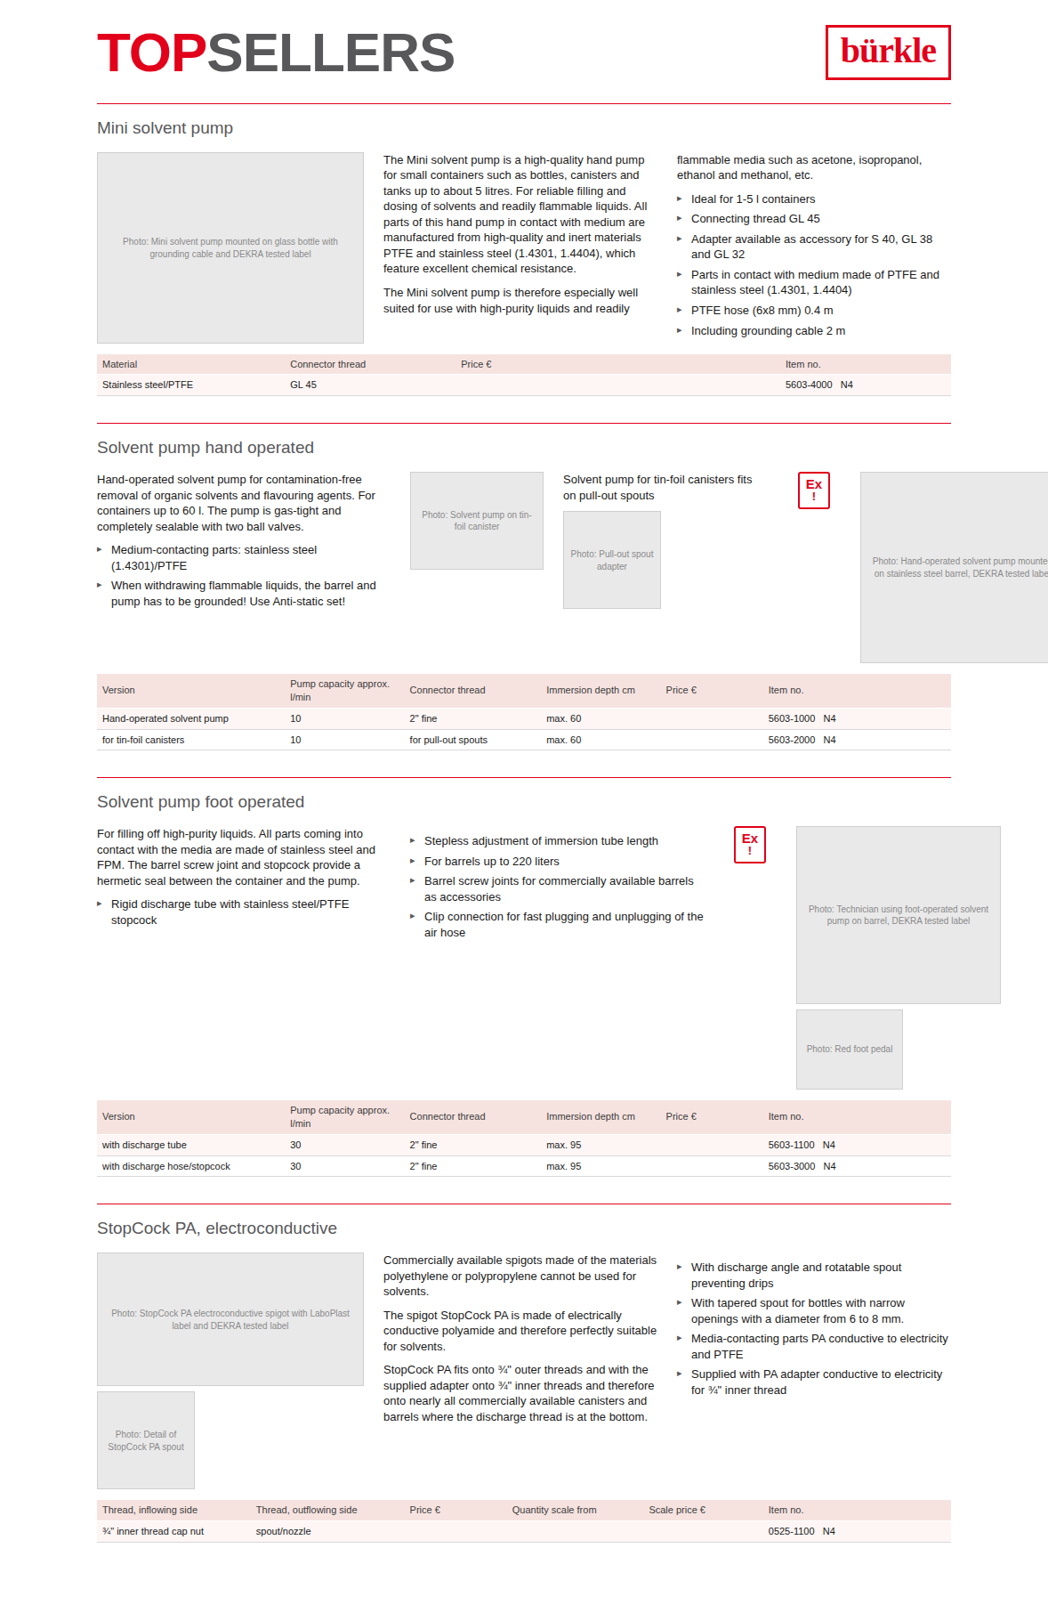TOP SELLERS
bürkle
Mini solvent pump
Photo: Mini solvent pump mounted on glass bottle with grounding cable and DEKRA tested label
The Mini solvent pump is a high-quality hand pump for small containers such as bottles, canisters and tanks up to about 5 litres. For reliable filling and dosing of solvents and readily flammable liquids. All parts of this hand pump in contact with medium are manufactured from high-quality and inert materials PTFE and stainless steel (1.4301, 1.4404), which feature excellent chemical resistance.
The Mini solvent pump is therefore especially well suited for use with high-purity liquids and readily
flammable media such as acetone, isopropanol, ethanol and methanol, etc.
Ideal for 1-5 l containers
Connecting thread GL 45
Adapter available as accessory for S 40, GL 38 and GL 32
Parts in contact with medium made of PTFE and stainless steel (1.4301, 1.4404)
PTFE hose (6x8 mm) 0.4 m
Including grounding cable 2 m
| Material | Connector thread | Price € | Item no. |
| --- | --- | --- | --- |
| Stainless steel/PTFE | GL 45 | | 5603-4000 N4 |
Solvent pump hand operated
Hand-operated solvent pump for contamination-free removal of organic solvents and flavouring agents. For containers up to 60 l. The pump is gas-tight and completely sealable with two ball valves.
Medium-contacting parts: stainless steel (1.4301)/PTFE
When withdrawing flammable liquids, the barrel and pump has to be grounded! Use Anti-static set!
Photo: Solvent pump on tin-foil canister
Solvent pump for tin-foil canisters fits on pull-out spouts
Photo: Pull-out spout adapter
Ex!
Photo: Hand-operated solvent pump mounted on stainless steel barrel, DEKRA tested label
| Version | Pump capacity approx. l/min | Connector thread | Immersion depth cm | Price € | Item no. |
| --- | --- | --- | --- | --- | --- |
| Hand-operated solvent pump | 10 | 2" fine | max. 60 | | 5603-1000 N4 |
| for tin-foil canisters | 10 | for pull-out spouts | max. 60 | | 5603-2000 N4 |
Solvent pump foot operated
For filling off high-purity liquids. All parts coming into contact with the media are made of stainless steel and FPM. The barrel screw joint and stopcock provide a hermetic seal between the container and the pump.
Rigid discharge tube with stainless steel/PTFE stopcock
Stepless adjustment of immersion tube length
For barrels up to 220 liters
Barrel screw joints for commercially available barrels as accessories
Clip connection for fast plugging and unplugging of the air hose
Ex!
Photo: Technician using foot-operated solvent pump on barrel, DEKRA tested label
Photo: Red foot pedal
| Version | Pump capacity approx. l/min | Connector thread | Immersion depth cm | Price € | Item no. |
| --- | --- | --- | --- | --- | --- |
| with discharge tube | 30 | 2" fine | max. 95 | | 5603-1100 N4 |
| with discharge hose/stopcock | 30 | 2" fine | max. 95 | | 5603-3000 N4 |
StopCock PA, electroconductive
Photo: StopCock PA electroconductive spigot with LaboPlast label and DEKRA tested label
Photo: Detail of StopCock PA spout
Commercially available spigots made of the materials polyethylene or polypropylene cannot be used for solvents.
The spigot StopCock PA is made of electrically conductive polyamide and therefore perfectly suitable for solvents.
StopCock PA fits onto ¾" outer threads and with the supplied adapter onto ¾" inner threads and therefore onto nearly all commercially available canisters and barrels where the discharge thread is at the bottom.
With discharge angle and rotatable spout preventing drips
With tapered spout for bottles with narrow openings with a diameter from 6 to 8 mm.
Media-contacting parts PA conductive to electricity and PTFE
Supplied with PA adapter conductive to electricity for ¾" inner thread
| Thread, inflowing side | Thread, outflowing side | Price € | Quantity scale from | Scale price € | Item no. |
| --- | --- | --- | --- | --- | --- |
| ¾" inner thread cap nut | spout/nozzle | | | | 0525-1100 N4 |